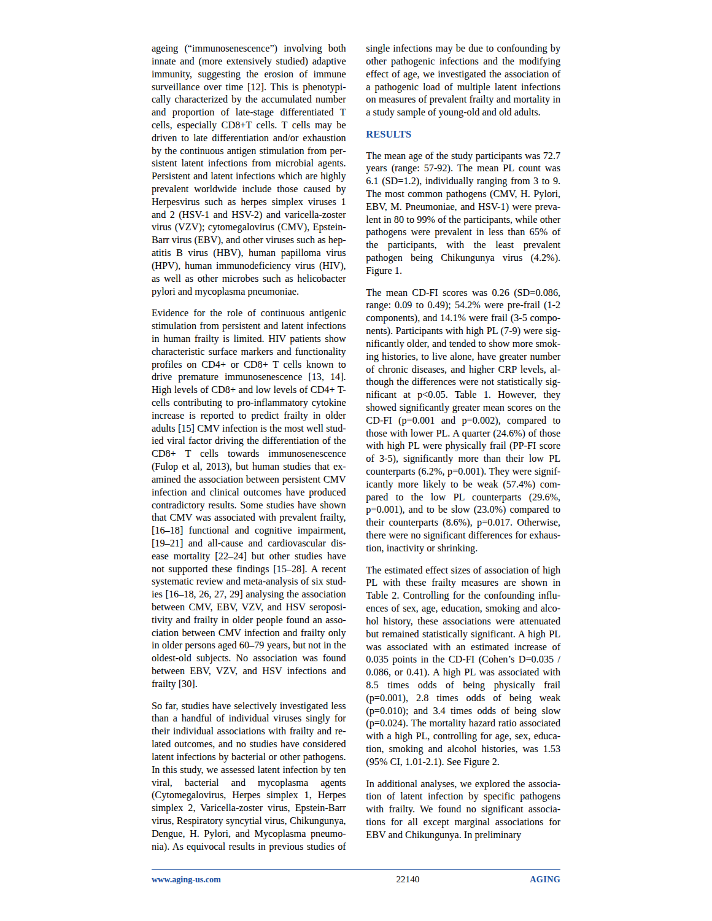ageing (“immunosenescence”) involving both innate and (more extensively studied) adaptive immunity, suggesting the erosion of immune surveillance over time [12]. This is phenotypically characterized by the accumulated number and proportion of late-stage differentiated T cells, especially CD8+T cells. T cells may be driven to late differentiation and/or exhaustion by the continuous antigen stimulation from persistent latent infections from microbial agents. Persistent and latent infections which are highly prevalent worldwide include those caused by Herpesvirus such as herpes simplex viruses 1 and 2 (HSV-1 and HSV-2) and varicella-zoster virus (VZV); cytomegalovirus (CMV), Epstein-Barr virus (EBV), and other viruses such as hepatitis B virus (HBV), human papilloma virus (HPV), human immunodeficiency virus (HIV), as well as other microbes such as helicobacter pylori and mycoplasma pneumoniae.
Evidence for the role of continuous antigenic stimulation from persistent and latent infections in human frailty is limited. HIV patients show characteristic surface markers and functionality profiles on CD4+ or CD8+ T cells known to drive premature immunosenescence [13, 14]. High levels of CD8+ and low levels of CD4+ T-cells contributing to pro-inflammatory cytokine increase is reported to predict frailty in older adults [15] CMV infection is the most well studied viral factor driving the differentiation of the CD8+ T cells towards immunosenescence (Fulop et al, 2013), but human studies that examined the association between persistent CMV infection and clinical outcomes have produced contradictory results. Some studies have shown that CMV was associated with prevalent frailty, [16–18] functional and cognitive impairment, [19–21] and all-cause and cardiovascular disease mortality [22–24] but other studies have not supported these findings [15–28]. A recent systematic review and meta-analysis of six studies [16–18, 26, 27, 29] analysing the association between CMV, EBV, VZV, and HSV seropositivity and frailty in older people found an association between CMV infection and frailty only in older persons aged 60–79 years, but not in the oldest-old subjects. No association was found between EBV, VZV, and HSV infections and frailty [30].
So far, studies have selectively investigated less than a handful of individual viruses singly for their individual associations with frailty and related outcomes, and no studies have considered latent infections by bacterial or other pathogens. In this study, we assessed latent infection by ten viral, bacterial and mycoplasma agents (Cytomegalovirus, Herpes simplex 1, Herpes simplex 2, Varicella-zoster virus, Epstein-Barr virus, Respiratory syncytial virus, Chikungunya, Dengue, H. Pylori, and Mycoplasma pneumonia). As equivocal results in previous studies of single infections may be due to confounding by other pathogenic infections and the modifying effect of age, we investigated the association of a pathogenic load of multiple latent infections on measures of prevalent frailty and mortality in a study sample of young-old and old adults.
RESULTS
The mean age of the study participants was 72.7 years (range: 57-92). The mean PL count was 6.1 (SD=1.2), individually ranging from 3 to 9. The most common pathogens (CMV, H. Pylori, EBV, M. Pneumoniae, and HSV-1) were prevalent in 80 to 99% of the participants, while other pathogens were prevalent in less than 65% of the participants, with the least prevalent pathogen being Chikungunya virus (4.2%). Figure 1.
The mean CD-FI scores was 0.26 (SD=0.086, range: 0.09 to 0.49); 54.2% were pre-frail (1-2 components), and 14.1% were frail (3-5 components). Participants with high PL (7-9) were significantly older, and tended to show more smoking histories, to live alone, have greater number of chronic diseases, and higher CRP levels, although the differences were not statistically significant at p<0.05. Table 1. However, they showed significantly greater mean scores on the CD-FI (p=0.001 and p=0.002), compared to those with lower PL. A quarter (24.6%) of those with high PL were physically frail (PP-FI score of 3-5), significantly more than their low PL counterparts (6.2%, p=0.001). They were significantly more likely to be weak (57.4%) compared to the low PL counterparts (29.6%, p=0.001), and to be slow (23.0%) compared to their counterparts (8.6%), p=0.017. Otherwise, there were no significant differences for exhaustion, inactivity or shrinking.
The estimated effect sizes of association of high PL with these frailty measures are shown in Table 2. Controlling for the confounding influences of sex, age, education, smoking and alcohol history, these associations were attenuated but remained statistically significant. A high PL was associated with an estimated increase of 0.035 points in the CD-FI (Cohen’s D=0.035 / 0.086, or 0.41). A high PL was associated with 8.5 times odds of being physically frail (p=0.001), 2.8 times odds of being weak (p=0.010); and 3.4 times odds of being slow (p=0.024). The mortality hazard ratio associated with a high PL, controlling for age, sex, education, smoking and alcohol histories, was 1.53 (95% CI, 1.01-2.1). See Figure 2.
In additional analyses, we explored the association of latent infection by specific pathogens with frailty. We found no significant associations for all except marginal associations for EBV and Chikungunya. In preliminary
www.aging-us.com
22140
AGING